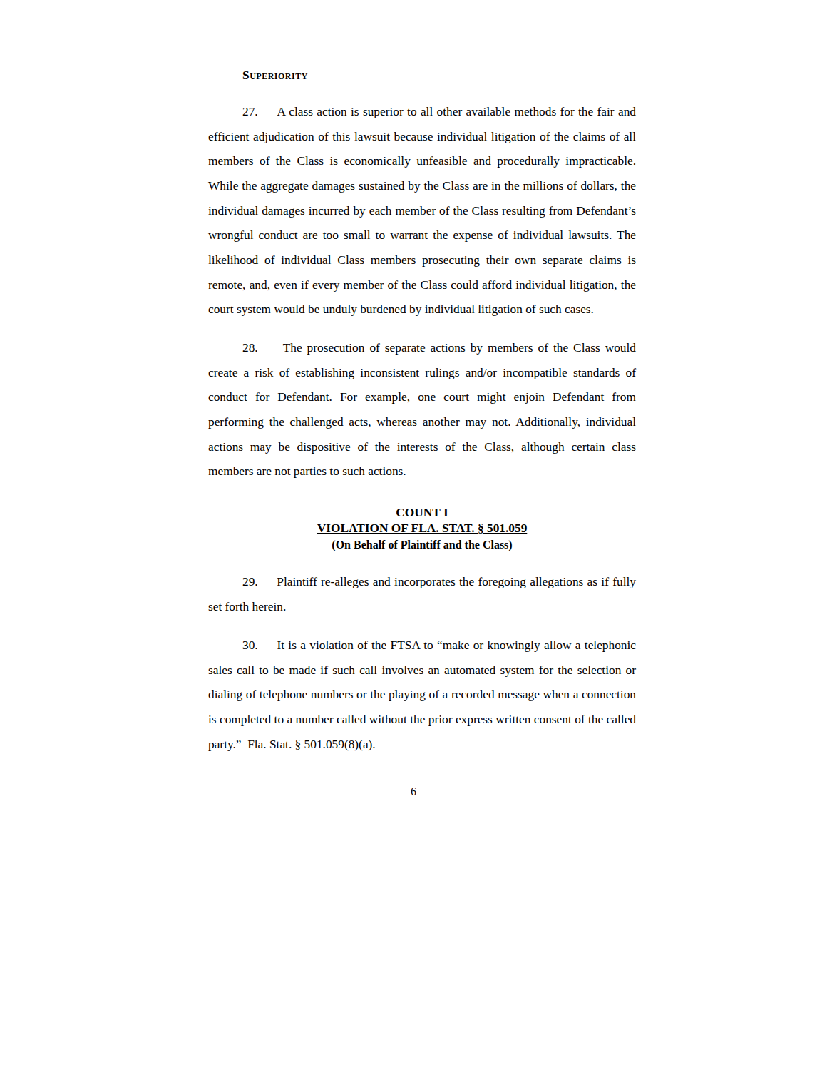Superiority
27. A class action is superior to all other available methods for the fair and efficient adjudication of this lawsuit because individual litigation of the claims of all members of the Class is economically unfeasible and procedurally impracticable. While the aggregate damages sustained by the Class are in the millions of dollars, the individual damages incurred by each member of the Class resulting from Defendant’s wrongful conduct are too small to warrant the expense of individual lawsuits. The likelihood of individual Class members prosecuting their own separate claims is remote, and, even if every member of the Class could afford individual litigation, the court system would be unduly burdened by individual litigation of such cases.
28. The prosecution of separate actions by members of the Class would create a risk of establishing inconsistent rulings and/or incompatible standards of conduct for Defendant. For example, one court might enjoin Defendant from performing the challenged acts, whereas another may not. Additionally, individual actions may be dispositive of the interests of the Class, although certain class members are not parties to such actions.
COUNT I
VIOLATION OF FLA. STAT. § 501.059
(On Behalf of Plaintiff and the Class)
29. Plaintiff re-alleges and incorporates the foregoing allegations as if fully set forth herein.
30. It is a violation of the FTSA to “make or knowingly allow a telephonic sales call to be made if such call involves an automated system for the selection or dialing of telephone numbers or the playing of a recorded message when a connection is completed to a number called without the prior express written consent of the called party.” Fla. Stat. § 501.059(8)(a).
6